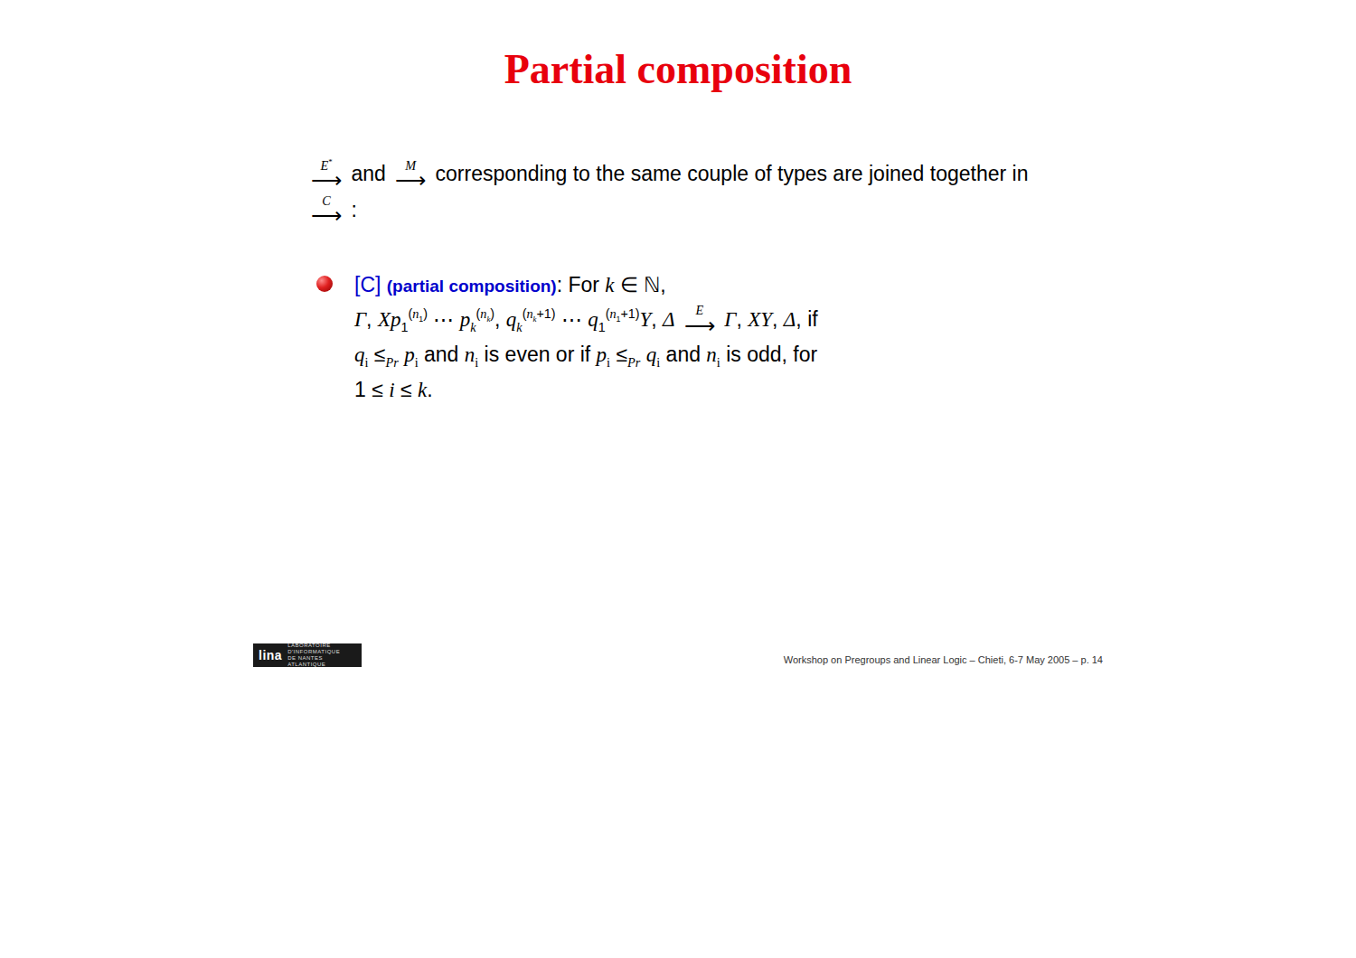Partial composition
E*⟶ and M⟶ corresponding to the same couple of types are joined together in C⟶ :
[C] (partial composition): For k ∈ ℕ,
Γ, Xp1(n1) ⋯ pk(nk), qk(nk+1) ⋯ q1(n1+1)Y, Δ E⟶ Γ, XY, Δ, if
qi ≤Pr pi and ni is even or if pi ≤Pr qi and ni is odd, for
1 ≤ i ≤ k.
lina LABORATOIRE D'INFORMATIQUE
DE NANTES ATLANTIQUE
Workshop on Pregroups and Linear Logic – Chieti, 6-7 May 2005 – p. 14